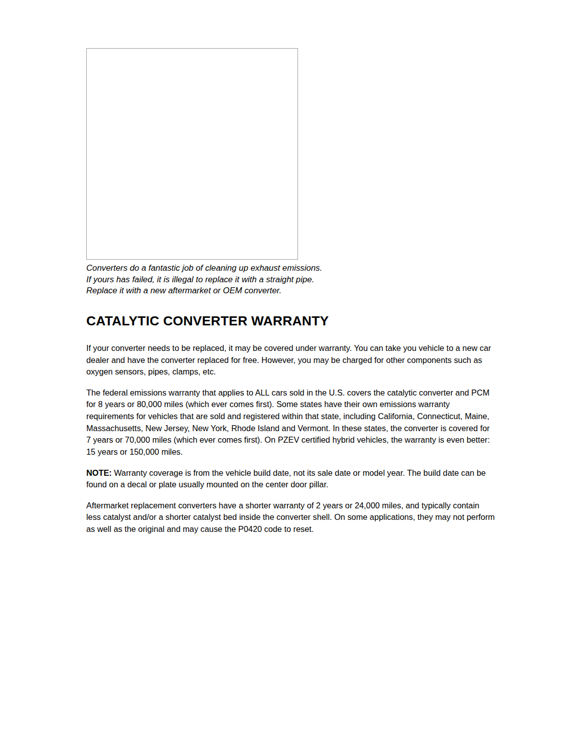Converters do a fantastic job of cleaning up exhaust emissions.
If yours has failed, it is illegal to replace it with a straight pipe.
Replace it with a new aftermarket or OEM converter.
CATALYTIC CONVERTER WARRANTY
If your converter needs to be replaced, it may be covered under warranty. You can take you vehicle to a new car dealer and have the converter replaced for free. However, you may be charged for other components such as oxygen sensors, pipes, clamps, etc.
The federal emissions warranty that applies to ALL cars sold in the U.S. covers the catalytic converter and PCM for 8 years or 80,000 miles (which ever comes first). Some states have their own emissions warranty requirements for vehicles that are sold and registered within that state, including California, Connecticut, Maine, Massachusetts, New Jersey, New York, Rhode Island and Vermont. In these states, the converter is covered for 7 years or 70,000 miles (which ever comes first). On PZEV certified hybrid vehicles, the warranty is even better: 15 years or 150,000 miles.
NOTE: Warranty coverage is from the vehicle build date, not its sale date or model year. The build date can be found on a decal or plate usually mounted on the center door pillar.
Aftermarket replacement converters have a shorter warranty of 2 years or 24,000 miles, and typically contain less catalyst and/or a shorter catalyst bed inside the converter shell. On some applications, they may not perform as well as the original and may cause the P0420 code to reset.